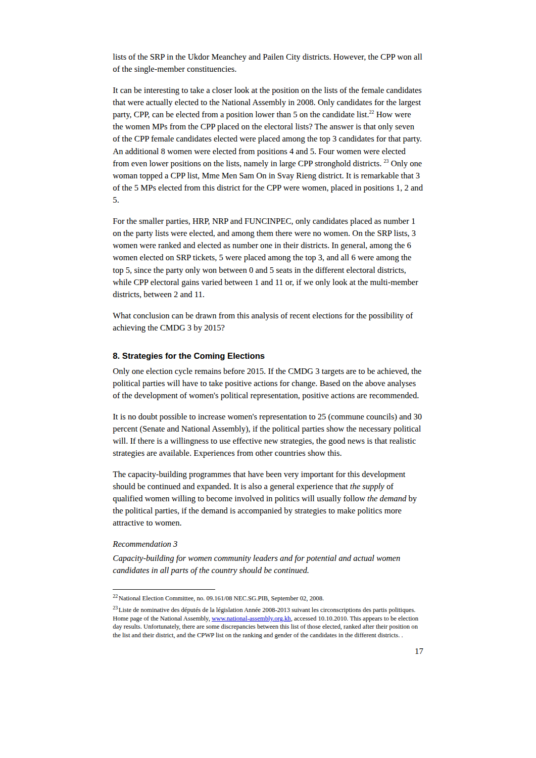lists of the SRP in the Ukdor Meanchey and Pailen City districts. However, the CPP won all of the single-member constituencies.
It can be interesting to take a closer look at the position on the lists of the female candidates that were actually elected to the National Assembly in 2008. Only candidates for the largest party, CPP, can be elected from a position lower than 5 on the candidate list.22 How were the women MPs from the CPP placed on the electoral lists? The answer is that only seven of the CPP female candidates elected were placed among the top 3 candidates for that party. An additional 8 women were elected from positions 4 and 5. Four women were elected from even lower positions on the lists, namely in large CPP stronghold districts. 23 Only one woman topped a CPP list, Mme Men Sam On in Svay Rieng district. It is remarkable that 3 of the 5 MPs elected from this district for the CPP were women, placed in positions 1, 2 and 5.
For the smaller parties, HRP, NRP and FUNCINPEC, only candidates placed as number 1 on the party lists were elected, and among them there were no women. On the SRP lists, 3 women were ranked and elected as number one in their districts. In general, among the 6 women elected on SRP tickets, 5 were placed among the top 3, and all 6 were among the top 5, since the party only won between 0 and 5 seats in the different electoral districts, while CPP electoral gains varied between 1 and 11 or, if we only look at the multi-member districts, between 2 and 11.
What conclusion can be drawn from this analysis of recent elections for the possibility of achieving the CMDG 3 by 2015?
8. Strategies for the Coming Elections
Only one election cycle remains before 2015. If the CMDG 3 targets are to be achieved, the political parties will have to take positive actions for change. Based on the above analyses of the development of women's political representation, positive actions are recommended.
It is no doubt possible to increase women's representation to 25 (commune councils) and 30 percent (Senate and National Assembly), if the political parties show the necessary political will. If there is a willingness to use effective new strategies, the good news is that realistic strategies are available. Experiences from other countries show this.
The capacity-building programmes that have been very important for this development should be continued and expanded. It is also a general experience that the supply of qualified women willing to become involved in politics will usually follow the demand by the political parties, if the demand is accompanied by strategies to make politics more attractive to women.
Recommendation 3
Capacity-building for women community leaders and for potential and actual women candidates in all parts of the country should be continued.
22 National Election Committee, no. 09.161/08 NEC.SG.PIB, September 02, 2008.
23 Liste de nominative des députés de la législation Année 2008-2013 suivant les circonscriptions des partis politiques. Home page of the National Assembly, www.national-assembly.org.kh, accessed 10.10.2010. This appears to be election day results. Unfortunately, there are some discrepancies between this list of those elected, ranked after their position on the list and their district, and the CPWP list on the ranking and gender of the candidates in the different districts. .
17